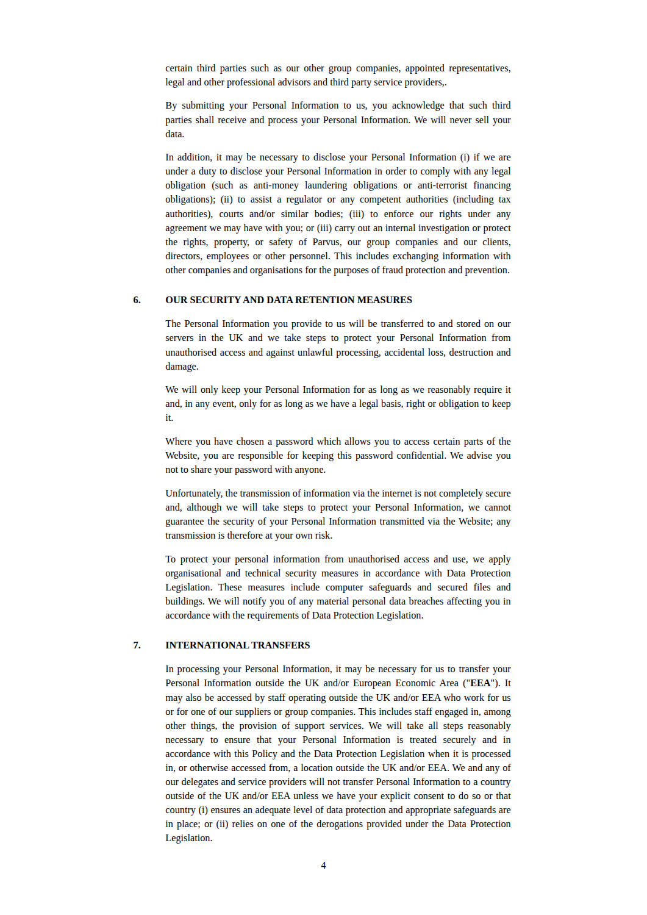certain third parties such as our other group companies, appointed representatives, legal and other professional advisors and third party service providers,.
By submitting your Personal Information to us, you acknowledge that such third parties shall receive and process your Personal Information. We will never sell your data.
In addition, it may be necessary to disclose your Personal Information (i) if we are under a duty to disclose your Personal Information in order to comply with any legal obligation (such as anti-money laundering obligations or anti-terrorist financing obligations); (ii) to assist a regulator or any competent authorities (including tax authorities), courts and/or similar bodies; (iii) to enforce our rights under any agreement we may have with you; or (iii) carry out an internal investigation or protect the rights, property, or safety of Parvus, our group companies and our clients, directors, employees or other personnel. This includes exchanging information with other companies and organisations for the purposes of fraud protection and prevention.
6. Our security and data retention measures
The Personal Information you provide to us will be transferred to and stored on our servers in the UK and we take steps to protect your Personal Information from unauthorised access and against unlawful processing, accidental loss, destruction and damage.
We will only keep your Personal Information for as long as we reasonably require it and, in any event, only for as long as we have a legal basis, right or obligation to keep it.
Where you have chosen a password which allows you to access certain parts of the Website, you are responsible for keeping this password confidential. We advise you not to share your password with anyone.
Unfortunately, the transmission of information via the internet is not completely secure and, although we will take steps to protect your Personal Information, we cannot guarantee the security of your Personal Information transmitted via the Website; any transmission is therefore at your own risk.
To protect your personal information from unauthorised access and use, we apply organisational and technical security measures in accordance with Data Protection Legislation. These measures include computer safeguards and secured files and buildings. We will notify you of any material personal data breaches affecting you in accordance with the requirements of Data Protection Legislation.
7. International transfers
In processing your Personal Information, it may be necessary for us to transfer your Personal Information outside the UK and/or European Economic Area ("EEA"). It may also be accessed by staff operating outside the UK and/or EEA who work for us or for one of our suppliers or group companies. This includes staff engaged in, among other things, the provision of support services. We will take all steps reasonably necessary to ensure that your Personal Information is treated securely and in accordance with this Policy and the Data Protection Legislation when it is processed in, or otherwise accessed from, a location outside the UK and/or EEA. We and any of our delegates and service providers will not transfer Personal Information to a country outside of the UK and/or EEA unless we have your explicit consent to do so or that country (i) ensures an adequate level of data protection and appropriate safeguards are in place; or (ii) relies on one of the derogations provided under the Data Protection Legislation.
4